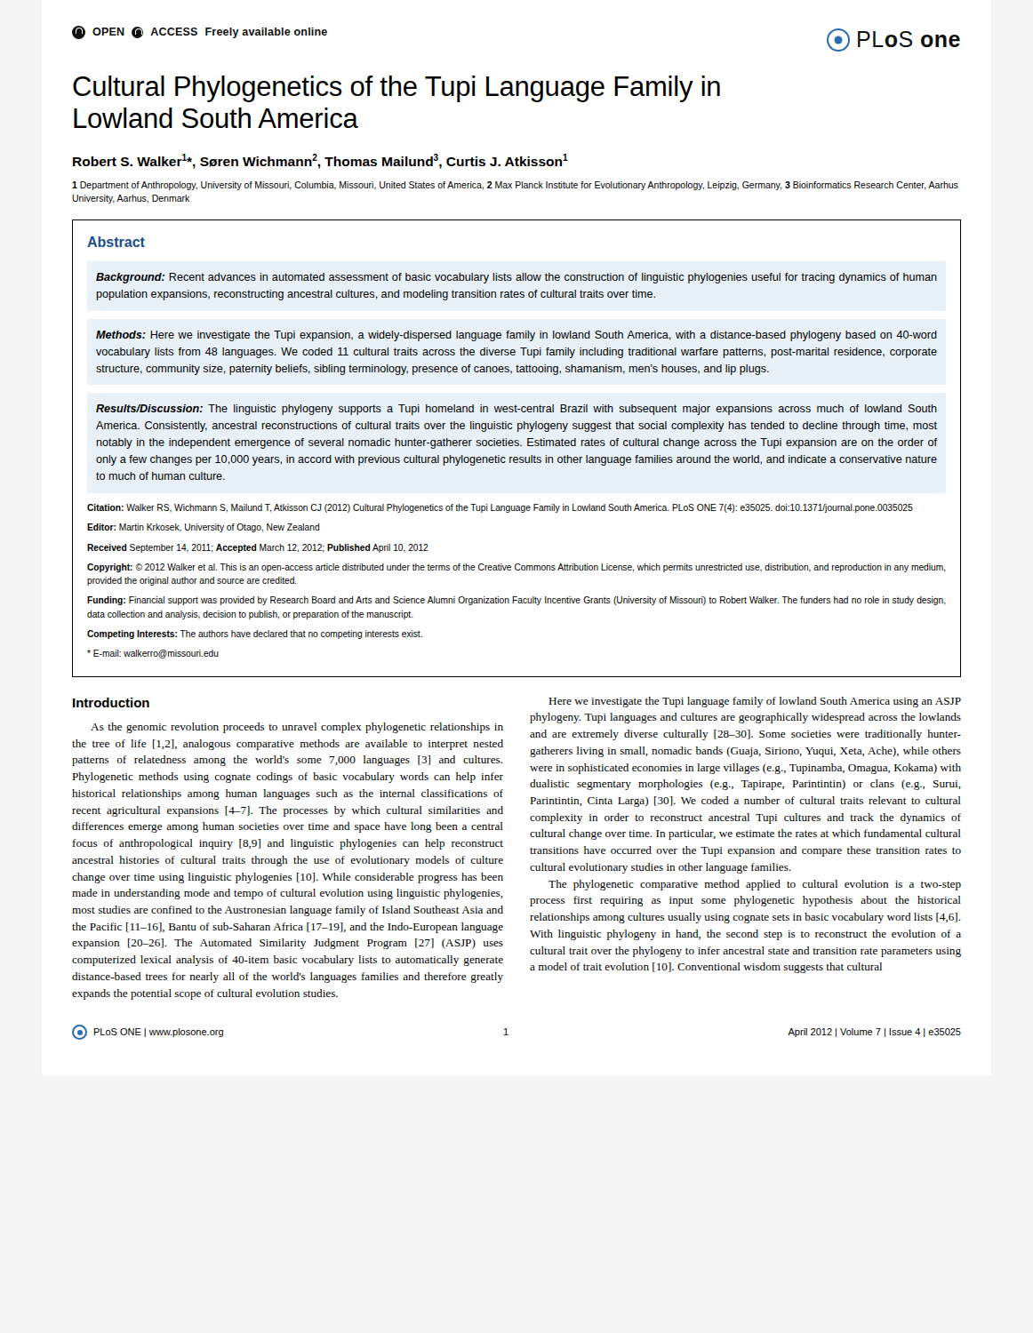OPEN ACCESS Freely available online
PLo S one
Cultural Phylogenetics of the Tupi Language Family in
Lowland South America
Robert S. Walker1*, Søren Wichmann2, Thomas Mailund3, Curtis J. Atkisson1
1 Department of Anthropology, University of Missouri, Columbia, Missouri, United States of America, 2 Max Planck Institute for Evolutionary Anthropology, Leipzig, Germany, 3 Bioinformatics Research Center, Aarhus University, Aarhus, Denmark
Abstract
Background: Recent advances in automated assessment of basic vocabulary lists allow the construction of linguistic phylogenies useful for tracing dynamics of human population expansions, reconstructing ancestral cultures, and modeling transition rates of cultural traits over time.
Methods: Here we investigate the Tupi expansion, a widely-dispersed language family in lowland South America, with a distance-based phylogeny based on 40-word vocabulary lists from 48 languages. We coded 11 cultural traits across the diverse Tupi family including traditional warfare patterns, post-marital residence, corporate structure, community size, paternity beliefs, sibling terminology, presence of canoes, tattooing, shamanism, men's houses, and lip plugs.
Results/Discussion: The linguistic phylogeny supports a Tupi homeland in west-central Brazil with subsequent major expansions across much of lowland South America. Consistently, ancestral reconstructions of cultural traits over the linguistic phylogeny suggest that social complexity has tended to decline through time, most notably in the independent emergence of several nomadic hunter-gatherer societies. Estimated rates of cultural change across the Tupi expansion are on the order of only a few changes per 10,000 years, in accord with previous cultural phylogenetic results in other language families around the world, and indicate a conservative nature to much of human culture.
Citation: Walker RS, Wichmann S, Mailund T, Atkisson CJ (2012) Cultural Phylogenetics of the Tupi Language Family in Lowland South America. PLoS ONE 7(4): e35025. doi:10.1371/journal.pone.0035025
Editor: Martin Krkosek, University of Otago, New Zealand
Received September 14, 2011; Accepted March 12, 2012; Published April 10, 2012
Copyright: © 2012 Walker et al. This is an open-access article distributed under the terms of the Creative Commons Attribution License, which permits unrestricted use, distribution, and reproduction in any medium, provided the original author and source are credited.
Funding: Financial support was provided by Research Board and Arts and Science Alumni Organization Faculty Incentive Grants (University of Missouri) to Robert Walker. The funders had no role in study design, data collection and analysis, decision to publish, or preparation of the manuscript.
Competing Interests: The authors have declared that no competing interests exist.
* E-mail: walkerro@missouri.edu
Introduction
As the genomic revolution proceeds to unravel complex phylogenetic relationships in the tree of life [1,2], analogous comparative methods are available to interpret nested patterns of relatedness among the world's some 7,000 languages [3] and cultures. Phylogenetic methods using cognate codings of basic vocabulary words can help infer historical relationships among human languages such as the internal classifications of recent agricultural expansions [4–7]. The processes by which cultural similarities and differences emerge among human societies over time and space have long been a central focus of anthropological inquiry [8,9] and linguistic phylogenies can help reconstruct ancestral histories of cultural traits through the use of evolutionary models of culture change over time using linguistic phylogenies [10]. While considerable progress has been made in understanding mode and tempo of cultural evolution using linguistic phylogenies, most studies are confined to the Austronesian language family of Island Southeast Asia and the Pacific [11–16], Bantu of sub-Saharan Africa [17–19], and the Indo-European language expansion [20–26]. The Automated Similarity Judgment Program [27] (ASJP) uses computerized lexical analysis of 40-item basic vocabulary lists to automatically generate distance-based trees for nearly all of the world's languages families and therefore greatly expands the potential scope of cultural evolution studies.
Here we investigate the Tupi language family of lowland South America using an ASJP phylogeny. Tupi languages and cultures are geographically widespread across the lowlands and are extremely diverse culturally [28–30]. Some societies were traditionally hunter-gatherers living in small, nomadic bands (Guaja, Siriono, Yuqui, Xeta, Ache), while others were in sophisticated economies in large villages (e.g., Tupinamba, Omagua, Kokama) with dualistic segmentary morphologies (e.g., Tapirape, Parintintin) or clans (e.g., Surui, Parintintin, Cinta Larga) [30]. We coded a number of cultural traits relevant to cultural complexity in order to reconstruct ancestral Tupi cultures and track the dynamics of cultural change over time. In particular, we estimate the rates at which fundamental cultural transitions have occurred over the Tupi expansion and compare these transition rates to cultural evolutionary studies in other language families.
The phylogenetic comparative method applied to cultural evolution is a two-step process first requiring as input some phylogenetic hypothesis about the historical relationships among cultures usually using cognate sets in basic vocabulary word lists [4,6]. With linguistic phylogeny in hand, the second step is to reconstruct the evolution of a cultural trait over the phylogeny to infer ancestral state and transition rate parameters using a model of trait evolution [10]. Conventional wisdom suggests that cultural
PLoS ONE | www.plosone.org
1
April 2012 | Volume 7 | Issue 4 | e35025